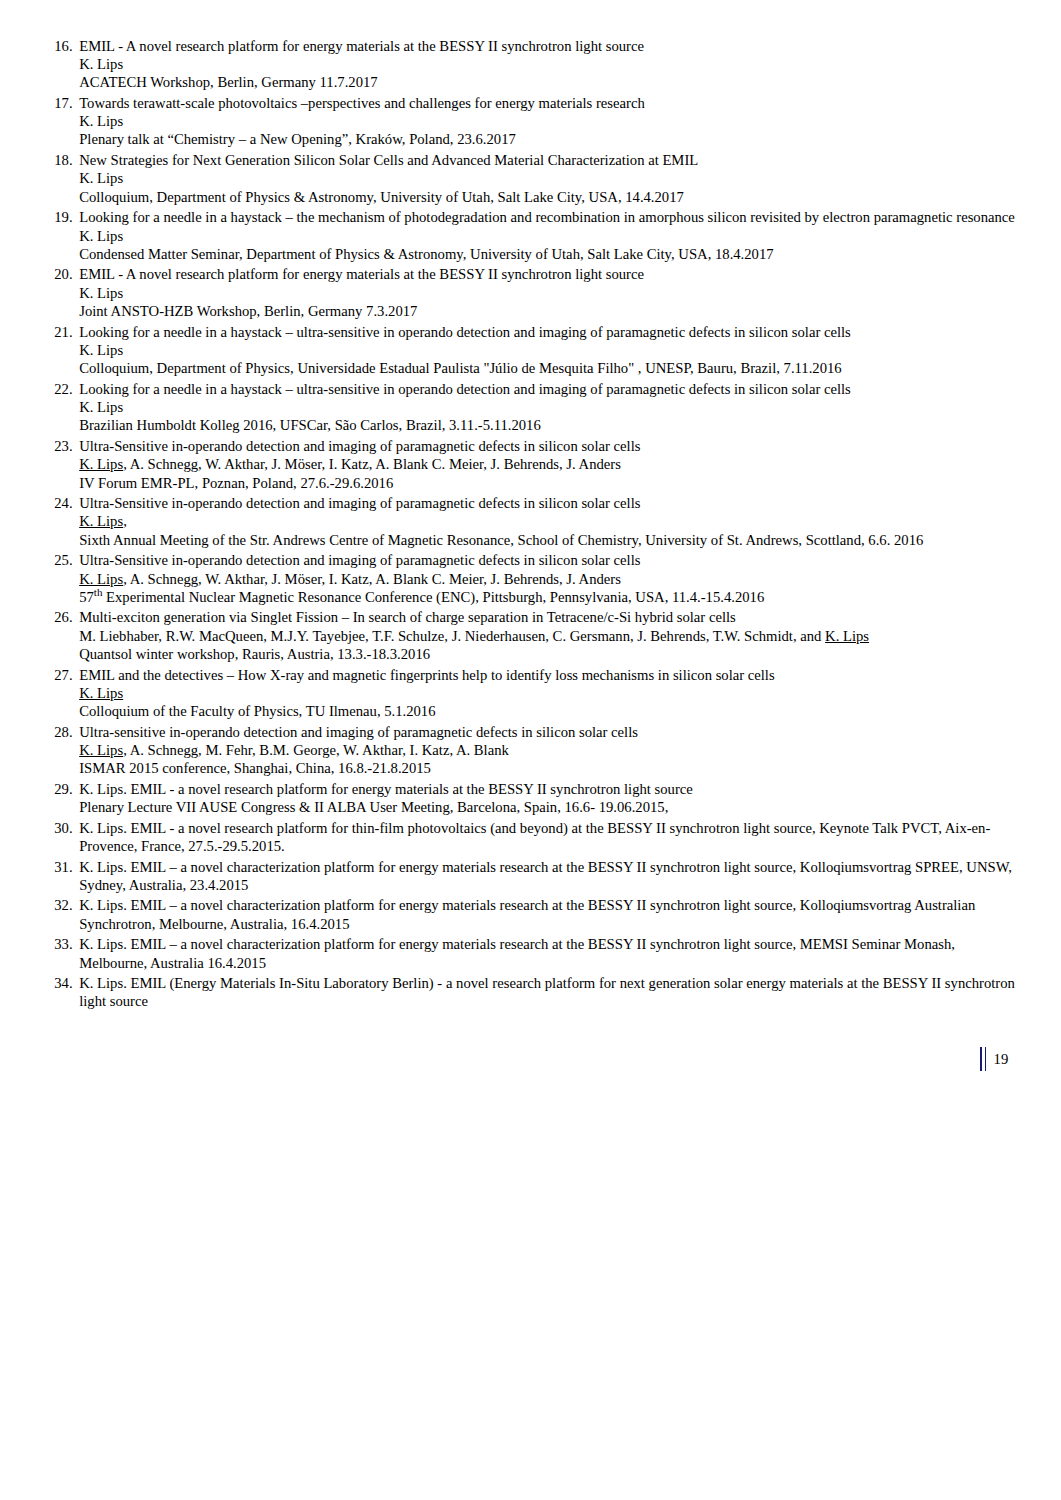EMIL - A novel research platform for energy materials at the BESSY II synchrotron light source
K. Lips
ACATECH Workshop, Berlin, Germany 11.7.2017
Towards terawatt-scale photovoltaics –perspectives and challenges for energy materials research
K. Lips
Plenary talk at “Chemistry – a New Opening”, Kraków, Poland, 23.6.2017
New Strategies for Next Generation Silicon Solar Cells and Advanced Material Characterization at EMIL
K. Lips
Colloquium, Department of Physics & Astronomy, University of Utah, Salt Lake City, USA, 14.4.2017
Looking for a needle in a haystack – the mechanism of photodegradation and recombination in amorphous silicon revisited by electron paramagnetic resonance
K. Lips
Condensed Matter Seminar, Department of Physics & Astronomy, University of Utah, Salt Lake City, USA, 18.4.2017
EMIL - A novel research platform for energy materials at the BESSY II synchrotron light source
K. Lips
Joint ANSTO-HZB Workshop, Berlin, Germany 7.3.2017
Looking for a needle in a haystack – ultra-sensitive in operando detection and imaging of paramagnetic defects in silicon solar cells
K. Lips
Colloquium, Department of Physics, Universidade Estadual Paulista "Júlio de Mesquita Filho" , UNESP, Bauru, Brazil, 7.11.2016
Looking for a needle in a haystack – ultra-sensitive in operando detection and imaging of paramagnetic defects in silicon solar cells
K. Lips
Brazilian Humboldt Kolleg 2016, UFSCar, São Carlos, Brazil, 3.11.-5.11.2016
Ultra-Sensitive in-operando detection and imaging of paramagnetic defects in silicon solar cells
K. Lips, A. Schnegg, W. Akthar, J. Möser, I. Katz, A. Blank C. Meier, J. Behrends, J. Anders
IV Forum EMR-PL, Poznan, Poland, 27.6.-29.6.2016
Ultra-Sensitive in-operando detection and imaging of paramagnetic defects in silicon solar cells
K. Lips,
Sixth Annual Meeting of the Str. Andrews Centre of Magnetic Resonance, School of Chemistry, University of St. Andrews, Scottland, 6.6. 2016
Ultra-Sensitive in-operando detection and imaging of paramagnetic defects in silicon solar cells
K. Lips, A. Schnegg, W. Akthar, J. Möser, I. Katz, A. Blank C. Meier, J. Behrends, J. Anders
57th Experimental Nuclear Magnetic Resonance Conference (ENC), Pittsburgh, Pennsylvania, USA, 11.4.-15.4.2016
Multi-exciton generation via Singlet Fission – In search of charge separation in Tetracene/c-Si hybrid solar cells
M. Liebhaber, R.W. MacQueen, M.J.Y. Tayebjee, T.F. Schulze, J. Niederhausen, C. Gersmann, J. Behrends, T.W. Schmidt, and K. Lips
Quantsol winter workshop, Rauris, Austria, 13.3.-18.3.2016
EMIL and the detectives – How X-ray and magnetic fingerprints help to identify loss mechanisms in silicon solar cells
K. Lips
Colloquium of the Faculty of Physics, TU Ilmenau, 5.1.2016
Ultra-sensitive in-operando detection and imaging of paramagnetic defects in silicon solar cells
K. Lips, A. Schnegg, M. Fehr, B.M. George, W. Akthar, I. Katz, A. Blank
ISMAR 2015 conference, Shanghai, China, 16.8.-21.8.2015
K. Lips. EMIL - a novel research platform for energy materials at the BESSY II synchrotron light source
Plenary Lecture VII AUSE Congress & II ALBA User Meeting, Barcelona, Spain, 16.6- 19.06.2015,
K. Lips. EMIL - a novel research platform for thin-film photovoltaics (and beyond) at the BESSY II synchrotron light source, Keynote Talk PVCT, Aix-en-Provence, France, 27.5.-29.5.2015.
K. Lips. EMIL – a novel characterization platform for energy materials research at the BESSY II synchrotron light source, Kolloqiumsvortrag SPREE, UNSW, Sydney, Australia, 23.4.2015
K. Lips. EMIL – a novel characterization platform for energy materials research at the BESSY II synchrotron light source, Kolloqiumsvortrag Australian Synchrotron, Melbourne, Australia, 16.4.2015
K. Lips. EMIL – a novel characterization platform for energy materials research at the BESSY II synchrotron light source, MEMSI Seminar Monash, Melbourne, Australia 16.4.2015
K. Lips. EMIL (Energy Materials In-Situ Laboratory Berlin) - a novel research platform for next generation solar energy materials at the BESSY II synchrotron light source
19